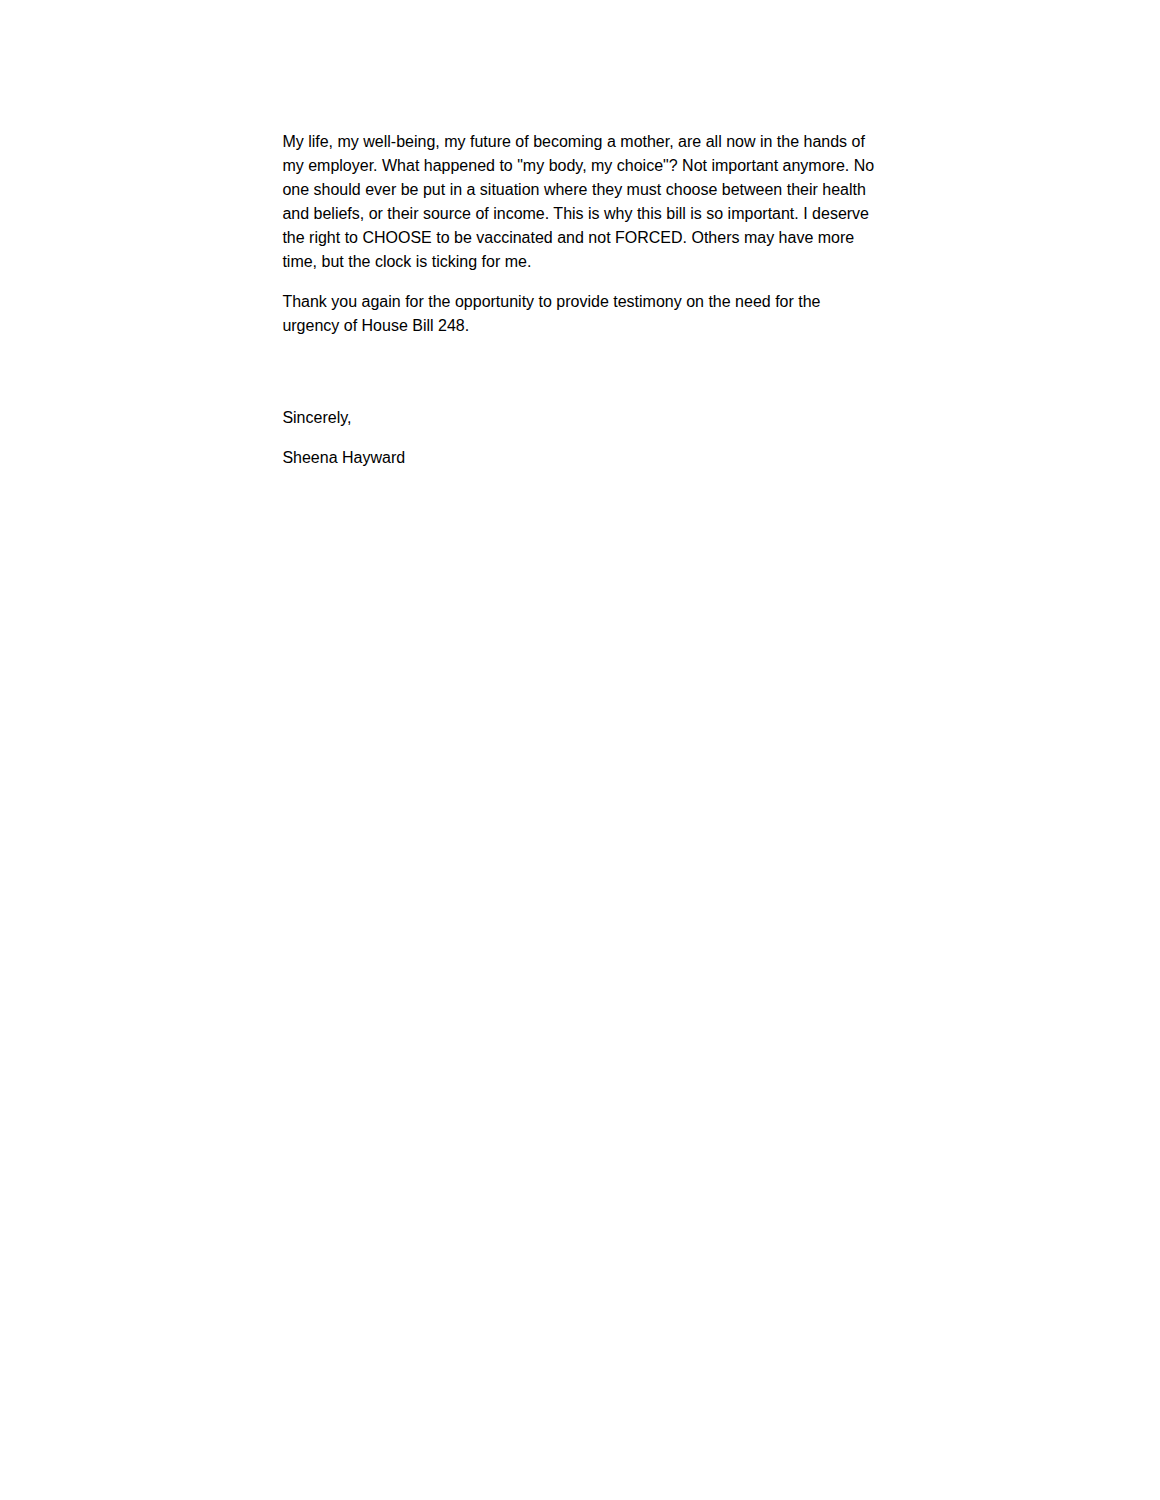My life, my well-being, my future of becoming a mother, are all now in the hands of my employer. What happened to "my body, my choice"? Not important anymore. No one should ever be put in a situation where they must choose between their health and beliefs, or their source of income. This is why this bill is so important. I deserve the right to CHOOSE to be vaccinated and not FORCED. Others may have more time, but the clock is ticking for me.
Thank you again for the opportunity to provide testimony on the need for the urgency of House Bill 248.
Sincerely,
Sheena Hayward